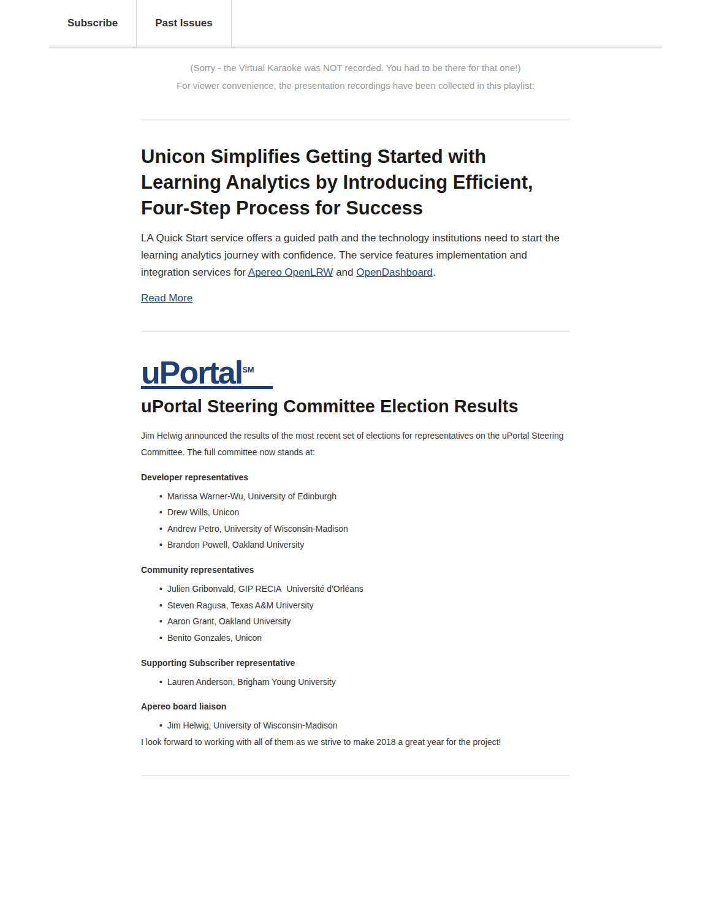Subscribe Past Issues
(Sorry - the Virtual Karaoke was NOT recorded. You had to be there for that one!)
For viewer convenience, the presentation recordings have been collected in this playlist:
Unicon Simplifies Getting Started with Learning Analytics by Introducing Efficient, Four-Step Process for Success
LA Quick Start service offers a guided path and the technology institutions need to start the learning analytics journey with confidence. The service features implementation and integration services for Apereo OpenLRW and OpenDashboard.
Read More
u PortalSM
uPortal Steering Committee Election Results
Jim Helwig announced the results of the most recent set of elections for representatives on the uPortal Steering Committee. The full committee now stands at:
Developer representatives
Marissa Warner-Wu, University of Edinburgh
Drew Wills, Unicon
Andrew Petro, University of Wisconsin-Madison
Brandon Powell, Oakland University
Community representatives
Julien Gribonvald, GIP RECIA Université d'Orléans
Steven Ragusa, Texas A&M University
Aaron Grant, Oakland University
Benito Gonzales, Unicon
Supporting Subscriber representative
Lauren Anderson, Brigham Young University
Apereo board liaison
Jim Helwig, University of Wisconsin-Madison
I look forward to working with all of them as we strive to make 2018 a great year for the project!